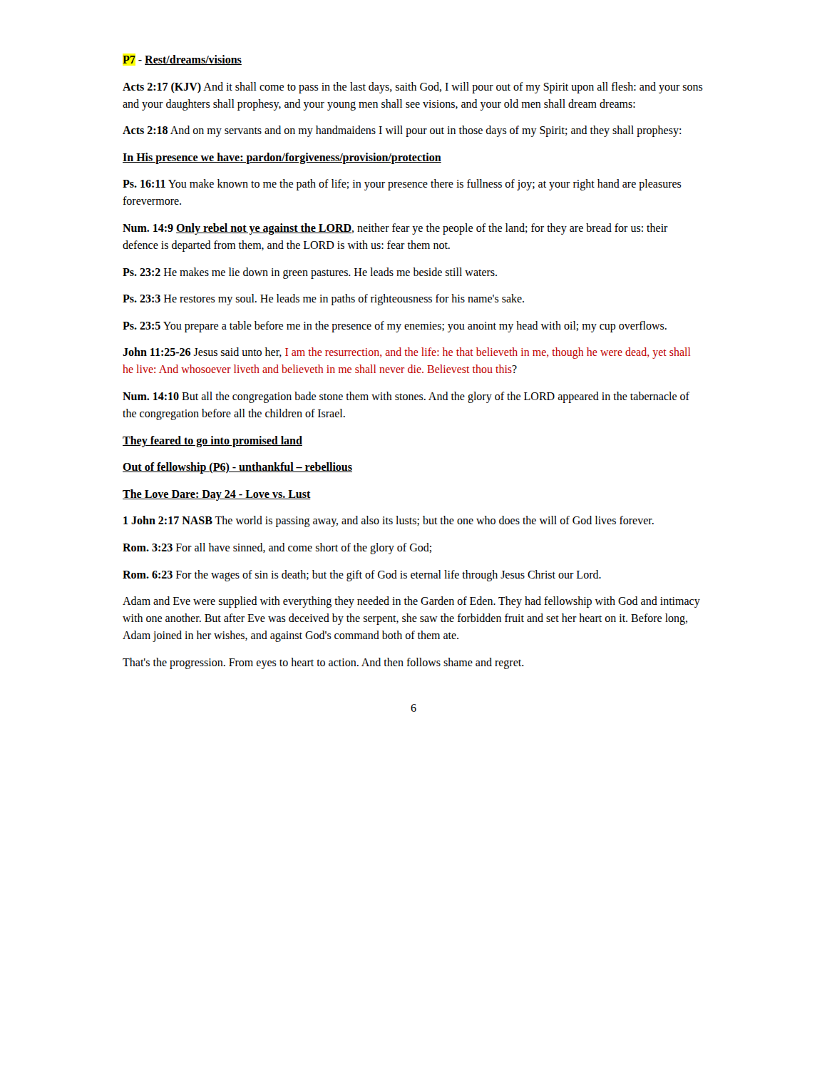P7 - Rest/dreams/visions
Acts 2:17 (KJV) And it shall come to pass in the last days, saith God, I will pour out of my Spirit upon all flesh: and your sons and your daughters shall prophesy, and your young men shall see visions, and your old men shall dream dreams:
Acts 2:18 And on my servants and on my handmaidens I will pour out in those days of my Spirit; and they shall prophesy:
In His presence we have: pardon/forgiveness/provision/protection
Ps. 16:11 You make known to me the path of life; in your presence there is fullness of joy; at your right hand are pleasures forevermore.
Num. 14:9 Only rebel not ye against the LORD, neither fear ye the people of the land; for they are bread for us: their defence is departed from them, and the LORD is with us: fear them not.
Ps. 23:2 He makes me lie down in green pastures. He leads me beside still waters.
Ps. 23:3 He restores my soul. He leads me in paths of righteousness for his name's sake.
Ps. 23:5 You prepare a table before me in the presence of my enemies; you anoint my head with oil; my cup overflows.
John 11:25-26 Jesus said unto her, I am the resurrection, and the life: he that believeth in me, though he were dead, yet shall he live: And whosoever liveth and believeth in me shall never die. Believest thou this?
Num. 14:10 But all the congregation bade stone them with stones. And the glory of the LORD appeared in the tabernacle of the congregation before all the children of Israel.
They feared to go into promised land
Out of fellowship (P6) - unthankful – rebellious
The Love Dare: Day 24 - Love vs. Lust
1 John 2:17 NASB The world is passing away, and also its lusts; but the one who does the will of God lives forever.
Rom. 3:23 For all have sinned, and come short of the glory of God;
Rom. 6:23 For the wages of sin is death; but the gift of God is eternal life through Jesus Christ our Lord.
Adam and Eve were supplied with everything they needed in the Garden of Eden. They had fellowship with God and intimacy with one another. But after Eve was deceived by the serpent, she saw the forbidden fruit and set her heart on it. Before long, Adam joined in her wishes, and against God's command both of them ate.
That's the progression. From eyes to heart to action. And then follows shame and regret.
6